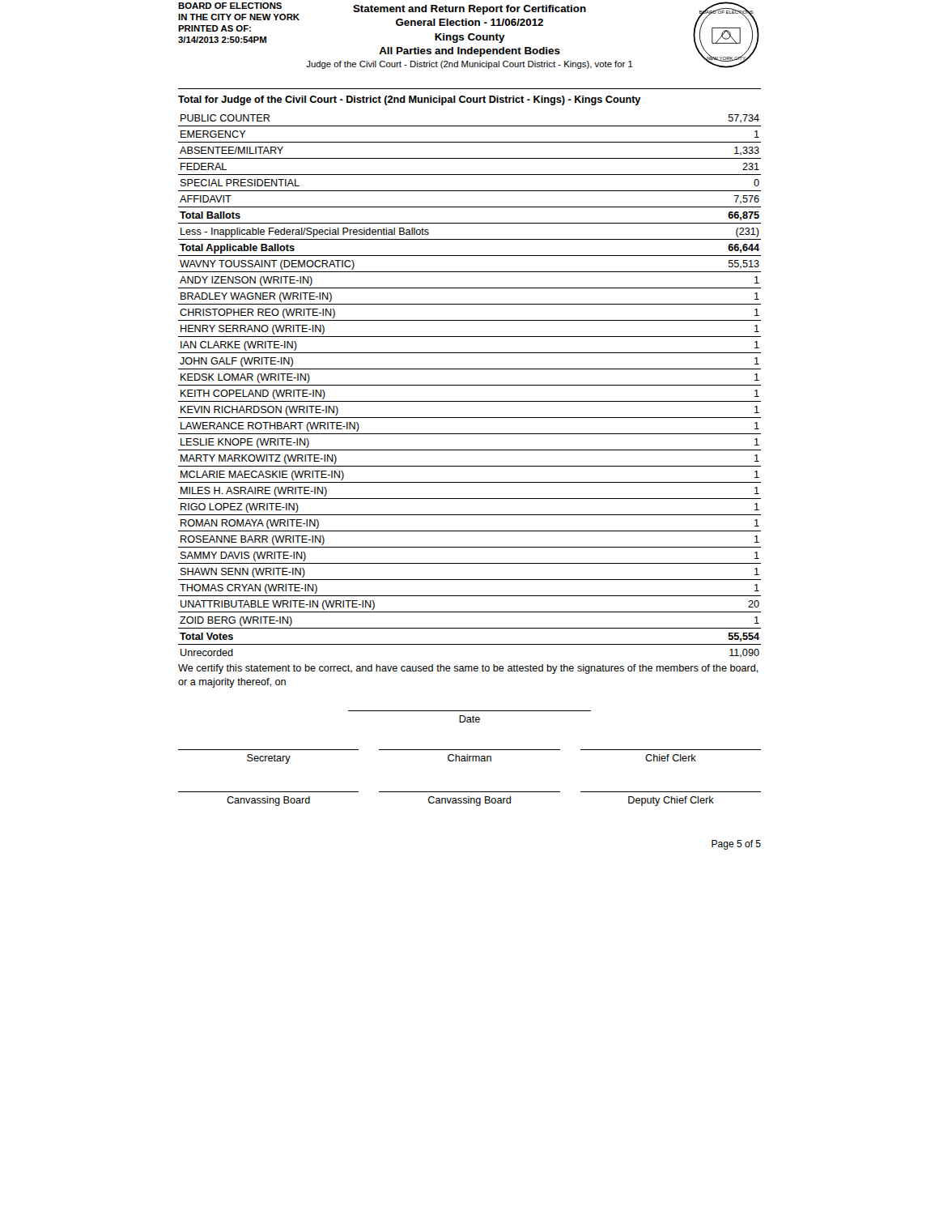BOARD OF ELECTIONS
IN THE CITY OF NEW YORK
PRINTED AS OF:
3/14/2013 2:50:54PM
Statement and Return Report for Certification
General Election - 11/06/2012
Kings County
All Parties and Independent Bodies
Judge of the Civil Court - District (2nd Municipal Court District - Kings), vote for 1
Total for Judge of the Civil Court - District (2nd Municipal Court District - Kings) - Kings County
| PUBLIC COUNTER | 57,734 |
| EMERGENCY | 1 |
| ABSENTEE/MILITARY | 1,333 |
| FEDERAL | 231 |
| SPECIAL PRESIDENTIAL | 0 |
| AFFIDAVIT | 7,576 |
| Total Ballots | 66,875 |
| Less - Inapplicable Federal/Special Presidential Ballots | (231) |
| Total Applicable Ballots | 66,644 |
| WAVNY TOUSSAINT (DEMOCRATIC) | 55,513 |
| ANDY IZENSON (WRITE-IN) | 1 |
| BRADLEY WAGNER (WRITE-IN) | 1 |
| CHRISTOPHER REO (WRITE-IN) | 1 |
| HENRY SERRANO (WRITE-IN) | 1 |
| IAN CLARKE (WRITE-IN) | 1 |
| JOHN GALF (WRITE-IN) | 1 |
| KEDSK LOMAR (WRITE-IN) | 1 |
| KEITH COPELAND (WRITE-IN) | 1 |
| KEVIN RICHARDSON (WRITE-IN) | 1 |
| LAWERANCE ROTHBART (WRITE-IN) | 1 |
| LESLIE KNOPE (WRITE-IN) | 1 |
| MARTY MARKOWITZ (WRITE-IN) | 1 |
| MCLARIE MAECASKIE (WRITE-IN) | 1 |
| MILES H. ASRAIRE (WRITE-IN) | 1 |
| RIGO LOPEZ (WRITE-IN) | 1 |
| ROMAN ROMAYA (WRITE-IN) | 1 |
| ROSEANNE BARR (WRITE-IN) | 1 |
| SAMMY DAVIS (WRITE-IN) | 1 |
| SHAWN SENN (WRITE-IN) | 1 |
| THOMAS CRYAN (WRITE-IN) | 1 |
| UNATTRIBUTABLE WRITE-IN (WRITE-IN) | 20 |
| ZOID BERG (WRITE-IN) | 1 |
| Total Votes | 55,554 |
| Unrecorded | 11,090 |
We certify this statement to be correct, and have caused the same to be attested by the signatures of the members of the board, or a majority thereof, on
Date
Secretary
Chairman
Chief Clerk
Canvassing Board
Canvassing Board
Deputy Chief Clerk
Page 5 of 5